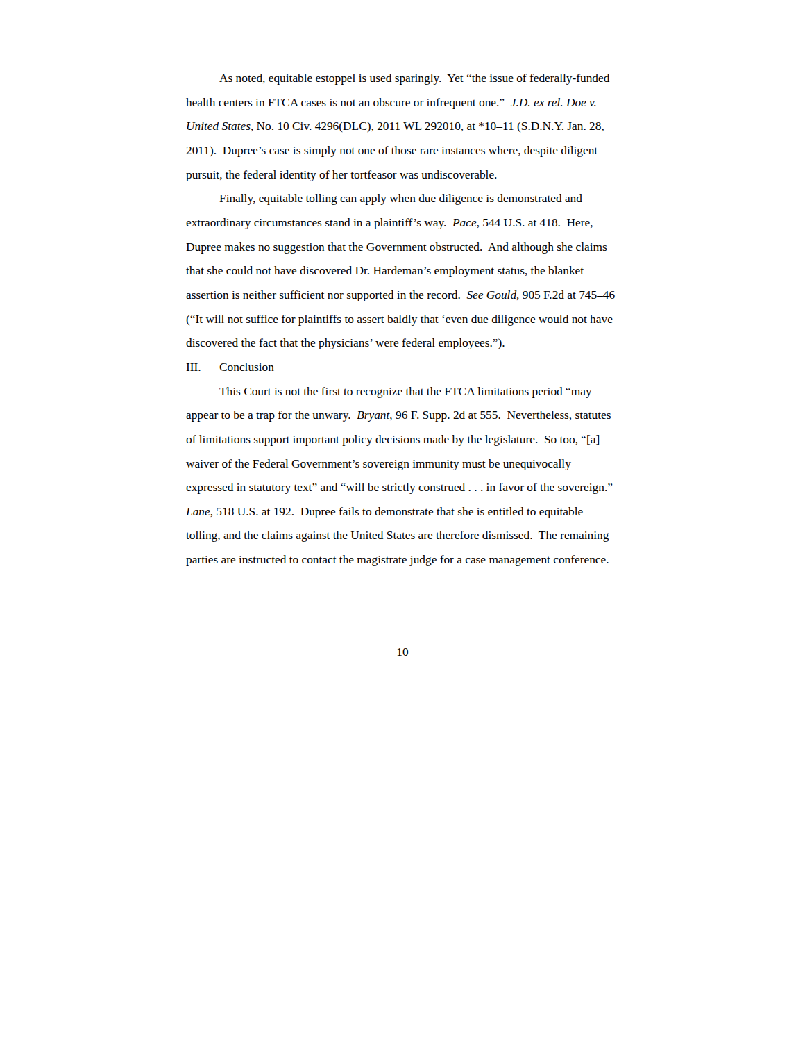As noted, equitable estoppel is used sparingly. Yet “the issue of federally-funded health centers in FTCA cases is not an obscure or infrequent one.” J.D. ex rel. Doe v. United States, No. 10 Civ. 4296(DLC), 2011 WL 292010, at *10–11 (S.D.N.Y. Jan. 28, 2011). Dupree’s case is simply not one of those rare instances where, despite diligent pursuit, the federal identity of her tortfeasor was undiscoverable.
Finally, equitable tolling can apply when due diligence is demonstrated and extraordinary circumstances stand in a plaintiff’s way. Pace, 544 U.S. at 418. Here, Dupree makes no suggestion that the Government obstructed. And although she claims that she could not have discovered Dr. Hardeman’s employment status, the blanket assertion is neither sufficient nor supported in the record. See Gould, 905 F.2d at 745–46 (“It will not suffice for plaintiffs to assert baldly that ‘even due diligence would not have discovered the fact that the physicians’ were federal employees.”).
III. Conclusion
This Court is not the first to recognize that the FTCA limitations period “may appear to be a trap for the unwary. Bryant, 96 F. Supp. 2d at 555. Nevertheless, statutes of limitations support important policy decisions made by the legislature. So too, “[a] waiver of the Federal Government’s sovereign immunity must be unequivocally expressed in statutory text” and “will be strictly construed . . . in favor of the sovereign.” Lane, 518 U.S. at 192. Dupree fails to demonstrate that she is entitled to equitable tolling, and the claims against the United States are therefore dismissed. The remaining parties are instructed to contact the magistrate judge for a case management conference.
10